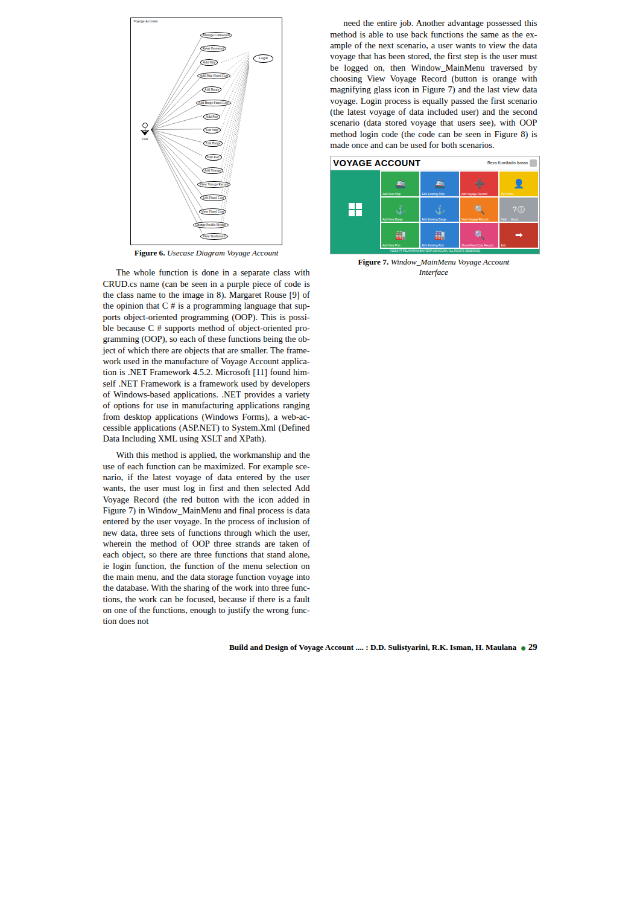Voyage Account
User
Login
Manage Connection
Reset Password
Add Ship
Add Ship Fixed Cost
Add Barge
Add Barge Fixed Cost
Add Port
Edit Ship
Edit Barge
Edit Port
Add Voyage
View Voyage Record
Edit Fixed Cost
View Fixed Cost
Change Profile Picture
View Dashboard
Figure 6. Usecase Diagram Voyage Account
The whole function is done in a separate class with CRUD.cs name (can be seen in a purple piece of code is the class name to the image in 8). Margaret Rouse [9] of the opinion that C # is a programming language that supports object-oriented programming (OOP). This is possible because C # supports method of object-oriented programming (OOP), so each of these functions being the object of which there are objects that are smaller. The framework used in the manufacture of Voyage Account application is .NET Framework 4.5.2. Microsoft [11] found himself .NET Framework is a framework used by developers of Windows-based applications. .NET provides a variety of options for use in manufacturing applications ranging from desktop applications (Windows Forms), a web-accessible applications (ASP.NET) to System.Xml (Defined Data Including XML using XSLT and XPath).
With this method is applied, the workmanship and the use of each function can be maximized. For example scenario, if the latest voyage of data entered by the user wants, the user must log in first and then selected Add Voyage Record (the red button with the icon added in Figure 7) in Window_MainMenu and final process is data entered by the user voyage. In the process of inclusion of new data, three sets of functions through which the user, wherein the method of OOP three strands are taken of each object, so there are three functions that stand alone, ie login function, the function of the menu selection on the main menu, and the data storage function voyage into the database. With the sharing of the work into three functions, the work can be focused, because if there is a fault on one of the functions, enough to justify the wrong function does not
need the entire job. Another advantage possessed this method is able to use back functions the same as the example of the next scenario, a user wants to view the data voyage that has been stored, the first step is the user must be logged on, then Window_MainMenu traversed by choosing View Voyage Record (button is orange with magnifying glass icon in Figure 7) and the last view data voyage. Login process is equally passed the first scenario (the latest voyage of data included user) and the second scenario (data stored voyage that users see), with OOP method login code (the code can be seen in Figure 8) is made once and can be used for both scenarios.
VOYAGE ACCOUNT
Reza Kurniladin Isman
🚢Add New Ship
🚢Edit Existing Ship
➕Add Voyage Record
👤My Profile
⚓Add New Barge
⚓Edit Existing Barge
🔍View Voyage Record
? ⓘ Help About
🏭Add New Port
🏭Edit Existing Port
🔍Show Fixed Cost Record
➡Exit
©2016 PT PELAYARAN BAHTERA ADHIGUNA, ALL RIGHTS RESERVED
Figure 7. Window_MainMenu Voyage Account
Interface
Build and Design of Voyage Account .... : D.D. Sulistyarini, R.K. Isman, H. Maulana ● 29